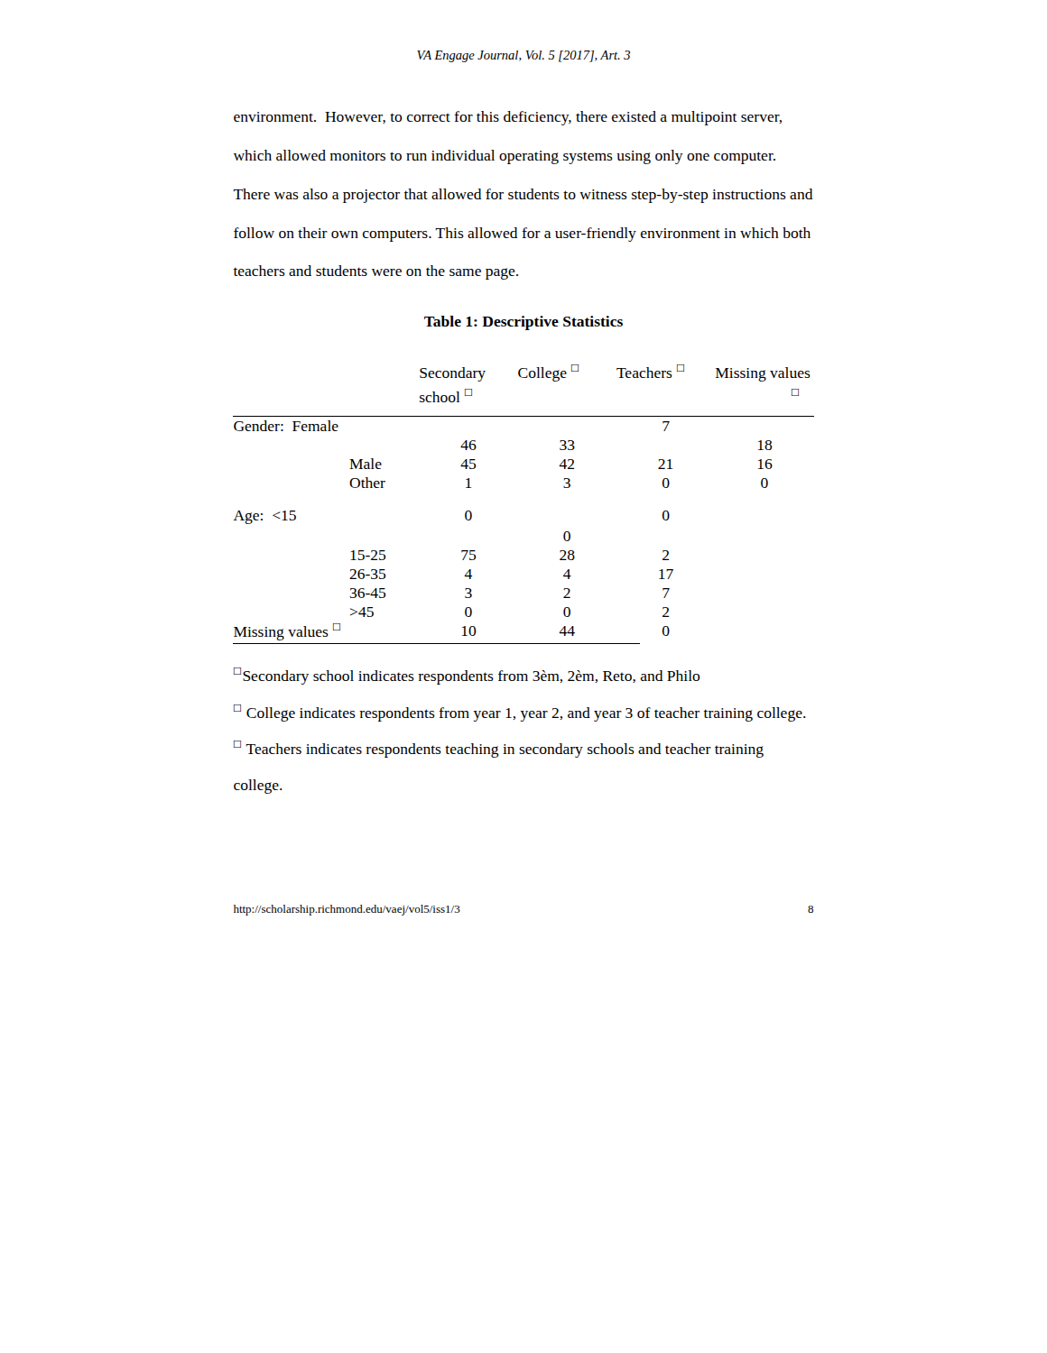VA Engage Journal, Vol. 5 [2017], Art. 3
environment. However, to correct for this deficiency, there existed a multipoint server, which allowed monitors to run individual operating systems using only one computer. There was also a projector that allowed for students to witness step-by-step instructions and follow on their own computers. This allowed for a user-friendly environment in which both teachers and students were on the same page.
Table 1: Descriptive Statistics
| | | Secondary | College ☐ | Teachers ☐ | Missing values |
| | | school ☐ | | | ☐ |
| Gender: Female | | | | 7 | |
| | | 46 | 33 | | 18 |
| | Male | 45 | 42 | 21 | 16 |
| | Other | 1 | 3 | 0 | 0 |
| Age: <15 | | 0 | | 0 | |
| | | | 0 | | |
| | 15-25 | 75 | 28 | 2 | |
| | 26-35 | 4 | 4 | 17 | |
| | 36-45 | 3 | 2 | 7 | |
| | >45 | 0 | 0 | 2 | |
| Missing values ☐ | | 10 | 44 | 0 | |
☐Secondary school indicates respondents from 3èm, 2èm, Reto, and Philo
☐ College indicates respondents from year 1, year 2, and year 3 of teacher training college.
☐ Teachers indicates respondents teaching in secondary schools and teacher training college.
http://scholarship.richmond.edu/vaej/vol5/iss1/3 8